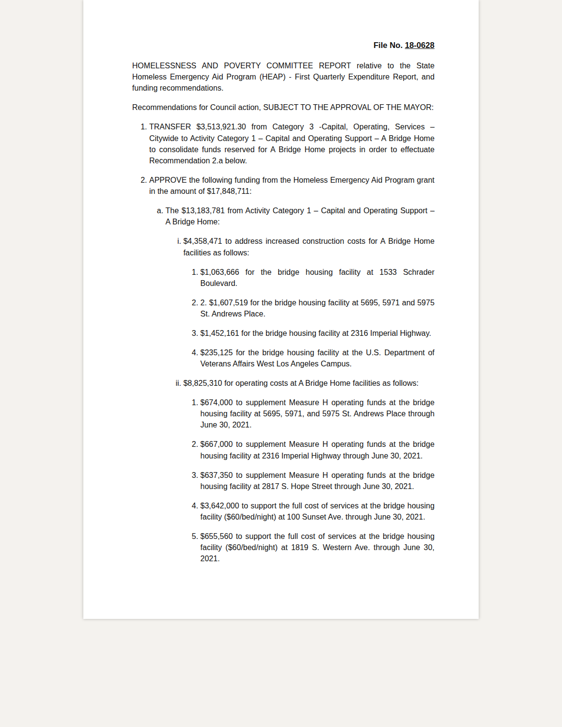File No. 18-0628
HOMELESSNESS AND POVERTY COMMITTEE REPORT relative to the State Homeless Emergency Aid Program (HEAP) - First Quarterly Expenditure Report, and funding recommendations.
Recommendations for Council action, SUBJECT TO THE APPROVAL OF THE MAYOR:
TRANSFER $3,513,921.30 from Category 3 -Capital, Operating, Services – Citywide to Activity Category 1 – Capital and Operating Support – A Bridge Home to consolidate funds reserved for A Bridge Home projects in order to effectuate Recommendation 2.a below.
APPROVE the following funding from the Homeless Emergency Aid Program grant in the amount of $17,848,711:
The $13,183,781 from Activity Category 1 – Capital and Operating Support – A Bridge Home:
$4,358,471 to address increased construction costs for A Bridge Home facilities as follows:
$1,063,666 for the bridge housing facility at 1533 Schrader Boulevard.
2. $1,607,519 for the bridge housing facility at 5695, 5971 and 5975 St. Andrews Place.
$1,452,161 for the bridge housing facility at 2316 Imperial Highway.
$235,125 for the bridge housing facility at the U.S. Department of Veterans Affairs West Los Angeles Campus.
$8,825,310 for operating costs at A Bridge Home facilities as follows:
$674,000 to supplement Measure H operating funds at the bridge housing facility at 5695, 5971, and 5975 St. Andrews Place through June 30, 2021.
$667,000 to supplement Measure H operating funds at the bridge housing facility at 2316 Imperial Highway through June 30, 2021.
$637,350 to supplement Measure H operating funds at the bridge housing facility at 2817 S. Hope Street through June 30, 2021.
$3,642,000 to support the full cost of services at the bridge housing facility ($60/bed/night) at 100 Sunset Ave. through June 30, 2021.
$655,560 to support the full cost of services at the bridge housing facility ($60/bed/night) at 1819 S. Western Ave. through June 30, 2021.